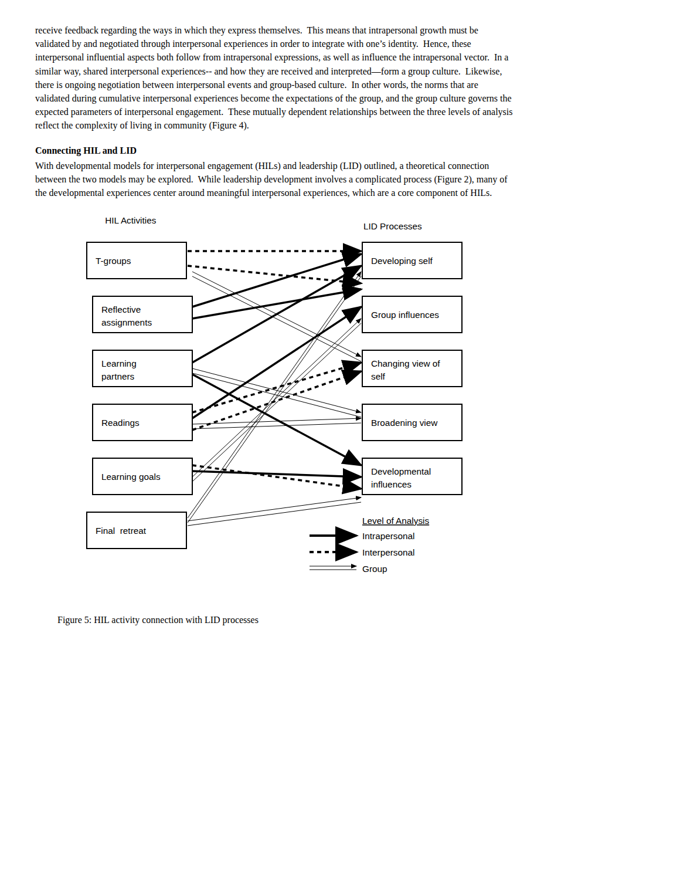receive feedback regarding the ways in which they express themselves. This means that intrapersonal growth must be validated by and negotiated through interpersonal experiences in order to integrate with one’s identity. Hence, these interpersonal influential aspects both follow from intrapersonal expressions, as well as influence the intrapersonal vector. In a similar way, shared interpersonal experiences-- and how they are received and interpreted—form a group culture. Likewise, there is ongoing negotiation between interpersonal events and group-based culture. In other words, the norms that are validated during cumulative interpersonal experiences become the expectations of the group, and the group culture governs the expected parameters of interpersonal engagement. These mutually dependent relationships between the three levels of analysis reflect the complexity of living in community (Figure 4).
Connecting HIL and LID
With developmental models for interpersonal engagement (HILs) and leadership (LID) outlined, a theoretical connection between the two models may be explored. While leadership development involves a complicated process (Figure 2), many of the developmental experiences center around meaningful interpersonal experiences, which are a core component of HILs.
HIL Activities LID Processes
T-groups Reflective assignments Learning partners Readings Learning goals Final retreat Developing self Group influences Changing view of self Broadening view Developmental influences Level of Analysis Intrapersonal Interpersonal Group
Figure 5: HIL activity connection with LID processes